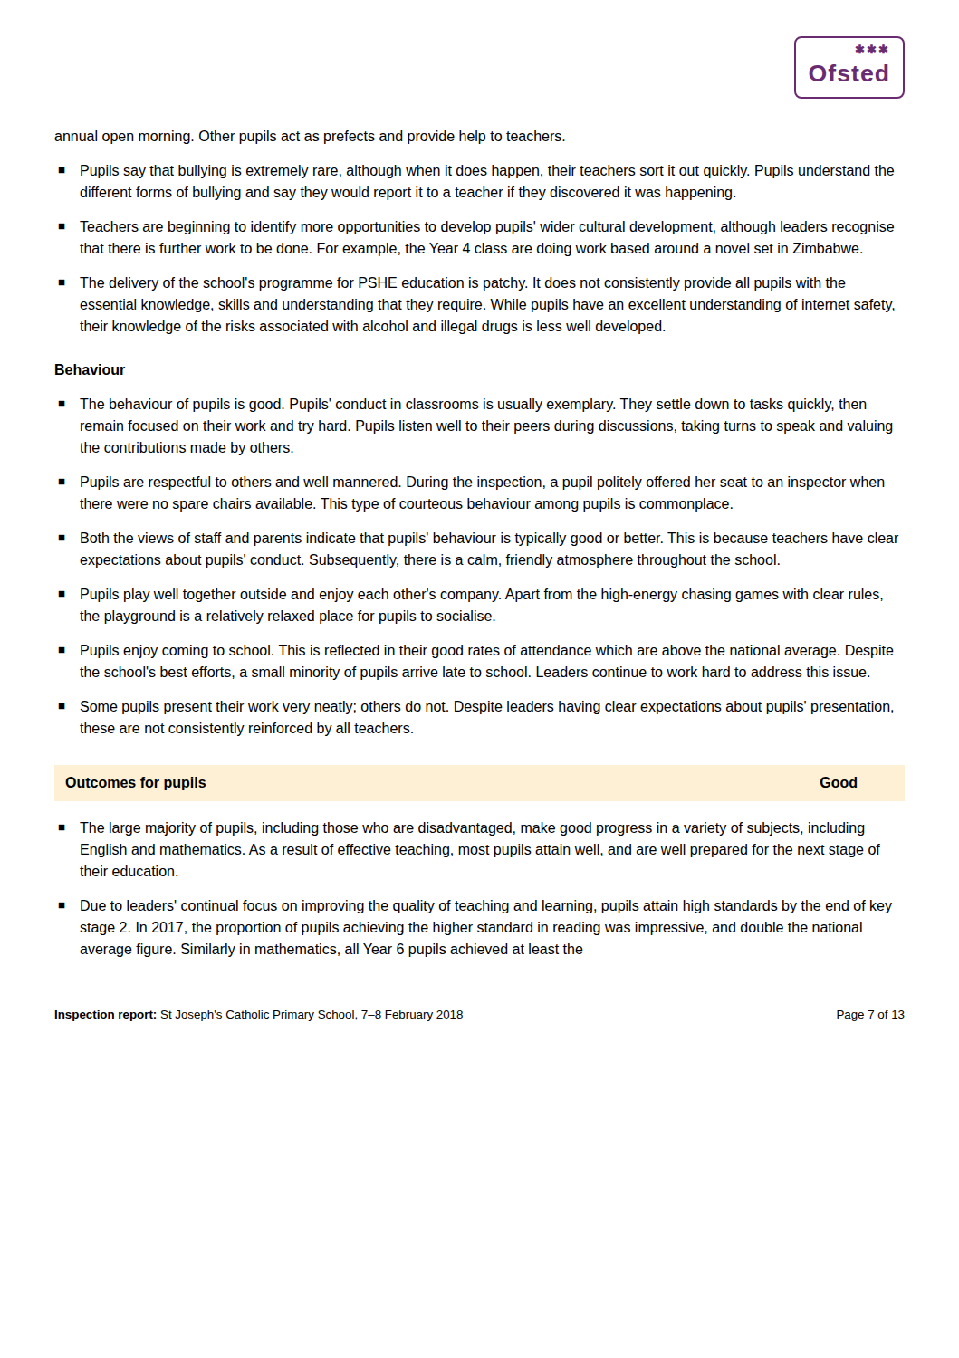✱✱✱Ofsted
annual open morning. Other pupils act as prefects and provide help to teachers.
Pupils say that bullying is extremely rare, although when it does happen, their teachers sort it out quickly. Pupils understand the different forms of bullying and say they would report it to a teacher if they discovered it was happening.
Teachers are beginning to identify more opportunities to develop pupils' wider cultural development, although leaders recognise that there is further work to be done. For example, the Year 4 class are doing work based around a novel set in Zimbabwe.
The delivery of the school's programme for PSHE education is patchy. It does not consistently provide all pupils with the essential knowledge, skills and understanding that they require. While pupils have an excellent understanding of internet safety, their knowledge of the risks associated with alcohol and illegal drugs is less well developed.
Behaviour
The behaviour of pupils is good. Pupils' conduct in classrooms is usually exemplary. They settle down to tasks quickly, then remain focused on their work and try hard. Pupils listen well to their peers during discussions, taking turns to speak and valuing the contributions made by others.
Pupils are respectful to others and well mannered. During the inspection, a pupil politely offered her seat to an inspector when there were no spare chairs available. This type of courteous behaviour among pupils is commonplace.
Both the views of staff and parents indicate that pupils' behaviour is typically good or better. This is because teachers have clear expectations about pupils' conduct. Subsequently, there is a calm, friendly atmosphere throughout the school.
Pupils play well together outside and enjoy each other's company. Apart from the high-energy chasing games with clear rules, the playground is a relatively relaxed place for pupils to socialise.
Pupils enjoy coming to school. This is reflected in their good rates of attendance which are above the national average. Despite the school's best efforts, a small minority of pupils arrive late to school. Leaders continue to work hard to address this issue.
Some pupils present their work very neatly; others do not. Despite leaders having clear expectations about pupils' presentation, these are not consistently reinforced by all teachers.
Outcomes for pupils Good
The large majority of pupils, including those who are disadvantaged, make good progress in a variety of subjects, including English and mathematics. As a result of effective teaching, most pupils attain well, and are well prepared for the next stage of their education.
Due to leaders' continual focus on improving the quality of teaching and learning, pupils attain high standards by the end of key stage 2. In 2017, the proportion of pupils achieving the higher standard in reading was impressive, and double the national average figure. Similarly in mathematics, all Year 6 pupils achieved at least the
Inspection report: St Joseph's Catholic Primary School, 7–8 February 2018
Page 7 of 13